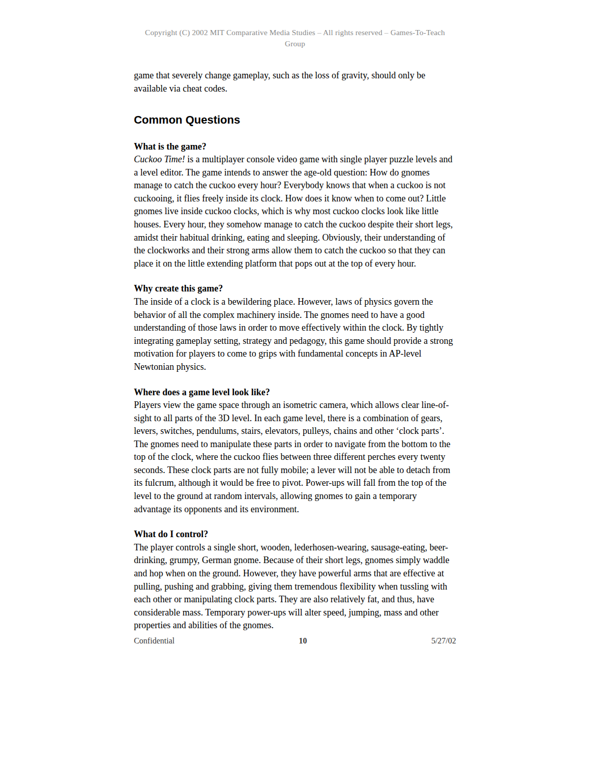Copyright (C) 2002 MIT Comparative Media Studies – All rights reserved – Games-To-Teach Group
game that severely change gameplay, such as the loss of gravity, should only be available via cheat codes.
Common Questions
What is the game?
Cuckoo Time! is a multiplayer console video game with single player puzzle levels and a level editor. The game intends to answer the age-old question: How do gnomes manage to catch the cuckoo every hour? Everybody knows that when a cuckoo is not cuckooing, it flies freely inside its clock. How does it know when to come out? Little gnomes live inside cuckoo clocks, which is why most cuckoo clocks look like little houses. Every hour, they somehow manage to catch the cuckoo despite their short legs, amidst their habitual drinking, eating and sleeping. Obviously, their understanding of the clockworks and their strong arms allow them to catch the cuckoo so that they can place it on the little extending platform that pops out at the top of every hour.
Why create this game?
The inside of a clock is a bewildering place. However, laws of physics govern the behavior of all the complex machinery inside. The gnomes need to have a good understanding of those laws in order to move effectively within the clock. By tightly integrating gameplay setting, strategy and pedagogy, this game should provide a strong motivation for players to come to grips with fundamental concepts in AP-level Newtonian physics.
Where does a game level look like?
Players view the game space through an isometric camera, which allows clear line-of-sight to all parts of the 3D level. In each game level, there is a combination of gears, levers, switches, pendulums, stairs, elevators, pulleys, chains and other ‘clock parts’. The gnomes need to manipulate these parts in order to navigate from the bottom to the top of the clock, where the cuckoo flies between three different perches every twenty seconds. These clock parts are not fully mobile; a lever will not be able to detach from its fulcrum, although it would be free to pivot. Power-ups will fall from the top of the level to the ground at random intervals, allowing gnomes to gain a temporary advantage its opponents and its environment.
What do I control?
The player controls a single short, wooden, lederhosen-wearing, sausage-eating, beer-drinking, grumpy, German gnome. Because of their short legs, gnomes simply waddle and hop when on the ground. However, they have powerful arms that are effective at pulling, pushing and grabbing, giving them tremendous flexibility when tussling with each other or manipulating clock parts. They are also relatively fat, and thus, have considerable mass. Temporary power-ups will alter speed, jumping, mass and other properties and abilities of the gnomes.
Confidential 5/27/02
10